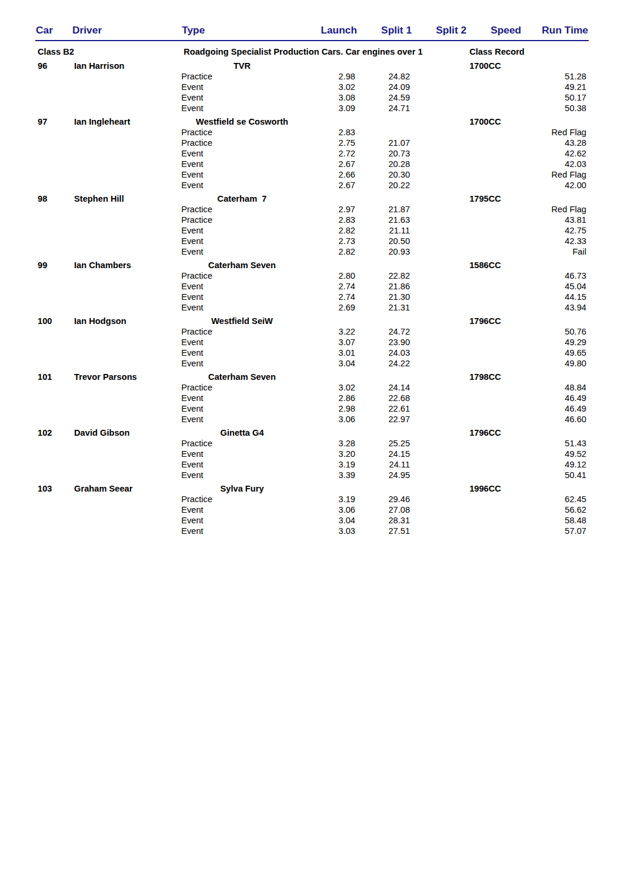| Car | Driver | Type | Launch | Split 1 | Split 2 | Speed | Run Time |
| --- | --- | --- | --- | --- | --- | --- | --- |
| Class B2 | Roadgoing Specialist Production Cars. Car engines over 1 | Class Record |
| 96 | Ian Harrison | TVR | | | | 1700CC | |
| | | Practice | 2.98 | 24.82 | | | 51.28 |
| | | Event | 3.02 | 24.09 | | | 49.21 |
| | | Event | 3.08 | 24.59 | | | 50.17 |
| | | Event | 3.09 | 24.71 | | | 50.38 |
| 97 | Ian Ingleheart | Westfield se Cosworth | | | | 1700CC | |
| | | Practice | 2.83 | | | | Red Flag |
| | | Practice | 2.75 | 21.07 | | | 43.28 |
| | | Event | 2.72 | 20.73 | | | 42.62 |
| | | Event | 2.67 | 20.28 | | | 42.03 |
| | | Event | 2.66 | 20.30 | | | Red Flag |
| | | Event | 2.67 | 20.22 | | | 42.00 |
| 98 | Stephen Hill | Caterham 7 | | | | 1795CC | |
| | | Practice | 2.97 | 21.87 | | | Red Flag |
| | | Practice | 2.83 | 21.63 | | | 43.81 |
| | | Event | 2.82 | 21.11 | | | 42.75 |
| | | Event | 2.73 | 20.50 | | | 42.33 |
| | | Event | 2.82 | 20.93 | | | Fail |
| 99 | Ian Chambers | Caterham Seven | | | | 1586CC | |
| | | Practice | 2.80 | 22.82 | | | 46.73 |
| | | Event | 2.74 | 21.86 | | | 45.04 |
| | | Event | 2.74 | 21.30 | | | 44.15 |
| | | Event | 2.69 | 21.31 | | | 43.94 |
| 100 | Ian Hodgson | Westfield SeiW | | | | 1796CC | |
| | | Practice | 3.22 | 24.72 | | | 50.76 |
| | | Event | 3.07 | 23.90 | | | 49.29 |
| | | Event | 3.01 | 24.03 | | | 49.65 |
| | | Event | 3.04 | 24.22 | | | 49.80 |
| 101 | Trevor Parsons | Caterham Seven | | | | 1798CC | |
| | | Practice | 3.02 | 24.14 | | | 48.84 |
| | | Event | 2.86 | 22.68 | | | 46.49 |
| | | Event | 2.98 | 22.61 | | | 46.49 |
| | | Event | 3.06 | 22.97 | | | 46.60 |
| 102 | David Gibson | Ginetta G4 | | | | 1796CC | |
| | | Practice | 3.28 | 25.25 | | | 51.43 |
| | | Event | 3.20 | 24.15 | | | 49.52 |
| | | Event | 3.19 | 24.11 | | | 49.12 |
| | | Event | 3.39 | 24.95 | | | 50.41 |
| 103 | Graham Seear | Sylva Fury | | | | 1996CC | |
| | | Practice | 3.19 | 29.46 | | | 62.45 |
| | | Event | 3.06 | 27.08 | | | 56.62 |
| | | Event | 3.04 | 28.31 | | | 58.48 |
| | | Event | 3.03 | 27.51 | | | 57.07 |